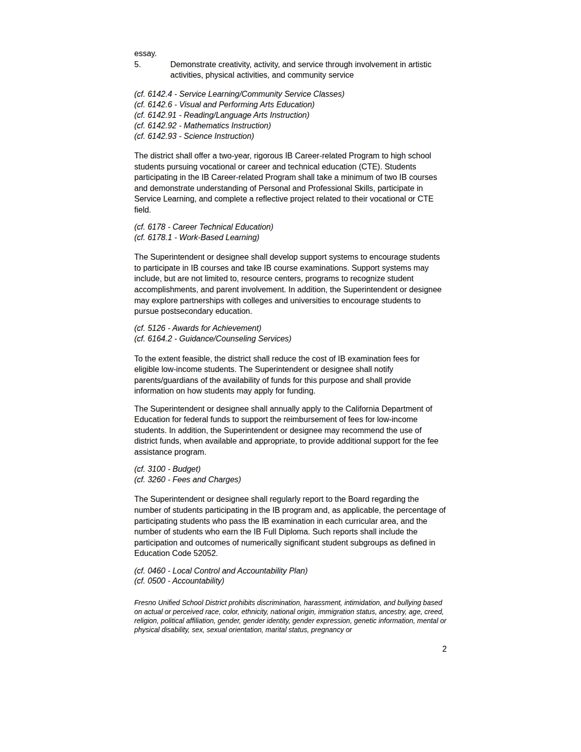essay.
5.
Demonstrate creativity, activity, and service through involvement in artistic activities, physical activities, and community service
(cf. 6142.4 - Service Learning/Community Service Classes) (cf. 6142.6 - Visual and Performing Arts Education) (cf. 6142.91 - Reading/Language Arts Instruction) (cf. 6142.92 - Mathematics Instruction) (cf. 6142.93 - Science Instruction)
The district shall offer a two-year, rigorous IB Career-related Program to high school students pursuing vocational or career and technical education (CTE). Students participating in the IB Career-related Program shall take a minimum of two IB courses and demonstrate understanding of Personal and Professional Skills, participate in Service Learning, and complete a reflective project related to their vocational or CTE field.
(cf. 6178 - Career Technical Education) (cf. 6178.1 - Work-Based Learning)
The Superintendent or designee shall develop support systems to encourage students to participate in IB courses and take IB course examinations. Support systems may include, but are not limited to, resource centers, programs to recognize student accomplishments, and parent involvement. In addition, the Superintendent or designee may explore partnerships with colleges and universities to encourage students to pursue postsecondary education.
(cf. 5126 - Awards for Achievement) (cf. 6164.2 - Guidance/Counseling Services)
To the extent feasible, the district shall reduce the cost of IB examination fees for eligible low-income students. The Superintendent or designee shall notify parents/guardians of the availability of funds for this purpose and shall provide information on how students may apply for funding.
The Superintendent or designee shall annually apply to the California Department of Education for federal funds to support the reimbursement of fees for low-income students. In addition, the Superintendent or designee may recommend the use of district funds, when available and appropriate, to provide additional support for the fee assistance program.
(cf. 3100 - Budget) (cf. 3260 - Fees and Charges)
The Superintendent or designee shall regularly report to the Board regarding the number of students participating in the IB program and, as applicable, the percentage of participating students who pass the IB examination in each curricular area, and the number of students who earn the IB Full Diploma. Such reports shall include the participation and outcomes of numerically significant student subgroups as defined in Education Code 52052.
(cf. 0460 - Local Control and Accountability Plan) (cf. 0500 - Accountability)
Fresno Unified School District prohibits discrimination, harassment, intimidation, and bullying based on actual or perceived race, color, ethnicity, national origin, immigration status, ancestry, age, creed, religion, political affiliation, gender, gender identity, gender expression, genetic information, mental or physical disability, sex, sexual orientation, marital status, pregnancy or
2